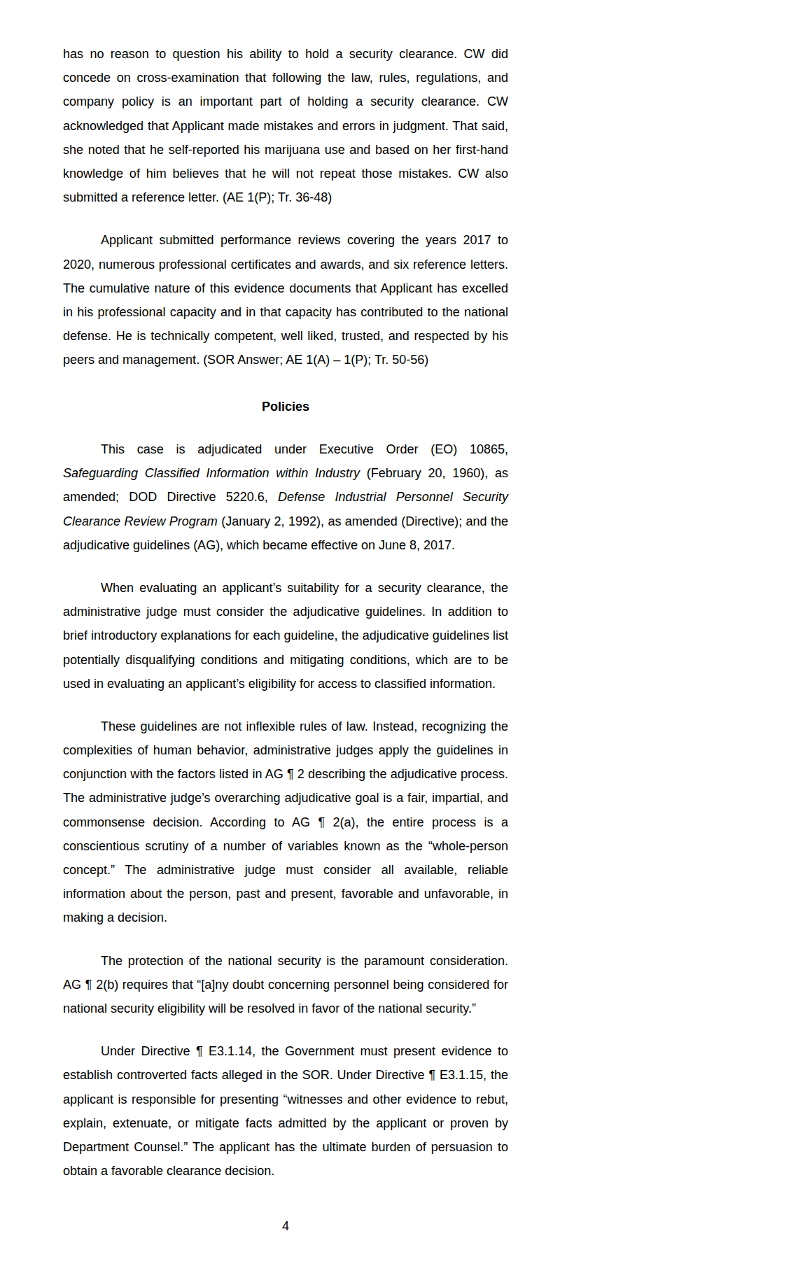has no reason to question his ability to hold a security clearance. CW did concede on cross-examination that following the law, rules, regulations, and company policy is an important part of holding a security clearance. CW acknowledged that Applicant made mistakes and errors in judgment. That said, she noted that he self-reported his marijuana use and based on her first-hand knowledge of him believes that he will not repeat those mistakes. CW also submitted a reference letter. (AE 1(P); Tr. 36-48)
Applicant submitted performance reviews covering the years 2017 to 2020, numerous professional certificates and awards, and six reference letters. The cumulative nature of this evidence documents that Applicant has excelled in his professional capacity and in that capacity has contributed to the national defense. He is technically competent, well liked, trusted, and respected by his peers and management. (SOR Answer; AE 1(A) – 1(P); Tr. 50-56)
Policies
This case is adjudicated under Executive Order (EO) 10865, Safeguarding Classified Information within Industry (February 20, 1960), as amended; DOD Directive 5220.6, Defense Industrial Personnel Security Clearance Review Program (January 2, 1992), as amended (Directive); and the adjudicative guidelines (AG), which became effective on June 8, 2017.
When evaluating an applicant’s suitability for a security clearance, the administrative judge must consider the adjudicative guidelines. In addition to brief introductory explanations for each guideline, the adjudicative guidelines list potentially disqualifying conditions and mitigating conditions, which are to be used in evaluating an applicant’s eligibility for access to classified information.
These guidelines are not inflexible rules of law. Instead, recognizing the complexities of human behavior, administrative judges apply the guidelines in conjunction with the factors listed in AG ¶ 2 describing the adjudicative process. The administrative judge’s overarching adjudicative goal is a fair, impartial, and commonsense decision. According to AG ¶ 2(a), the entire process is a conscientious scrutiny of a number of variables known as the “whole-person concept.” The administrative judge must consider all available, reliable information about the person, past and present, favorable and unfavorable, in making a decision.
The protection of the national security is the paramount consideration. AG ¶ 2(b) requires that “[a]ny doubt concerning personnel being considered for national security eligibility will be resolved in favor of the national security.”
Under Directive ¶ E3.1.14, the Government must present evidence to establish controverted facts alleged in the SOR. Under Directive ¶ E3.1.15, the applicant is responsible for presenting “witnesses and other evidence to rebut, explain, extenuate, or mitigate facts admitted by the applicant or proven by Department Counsel.” The applicant has the ultimate burden of persuasion to obtain a favorable clearance decision.
4